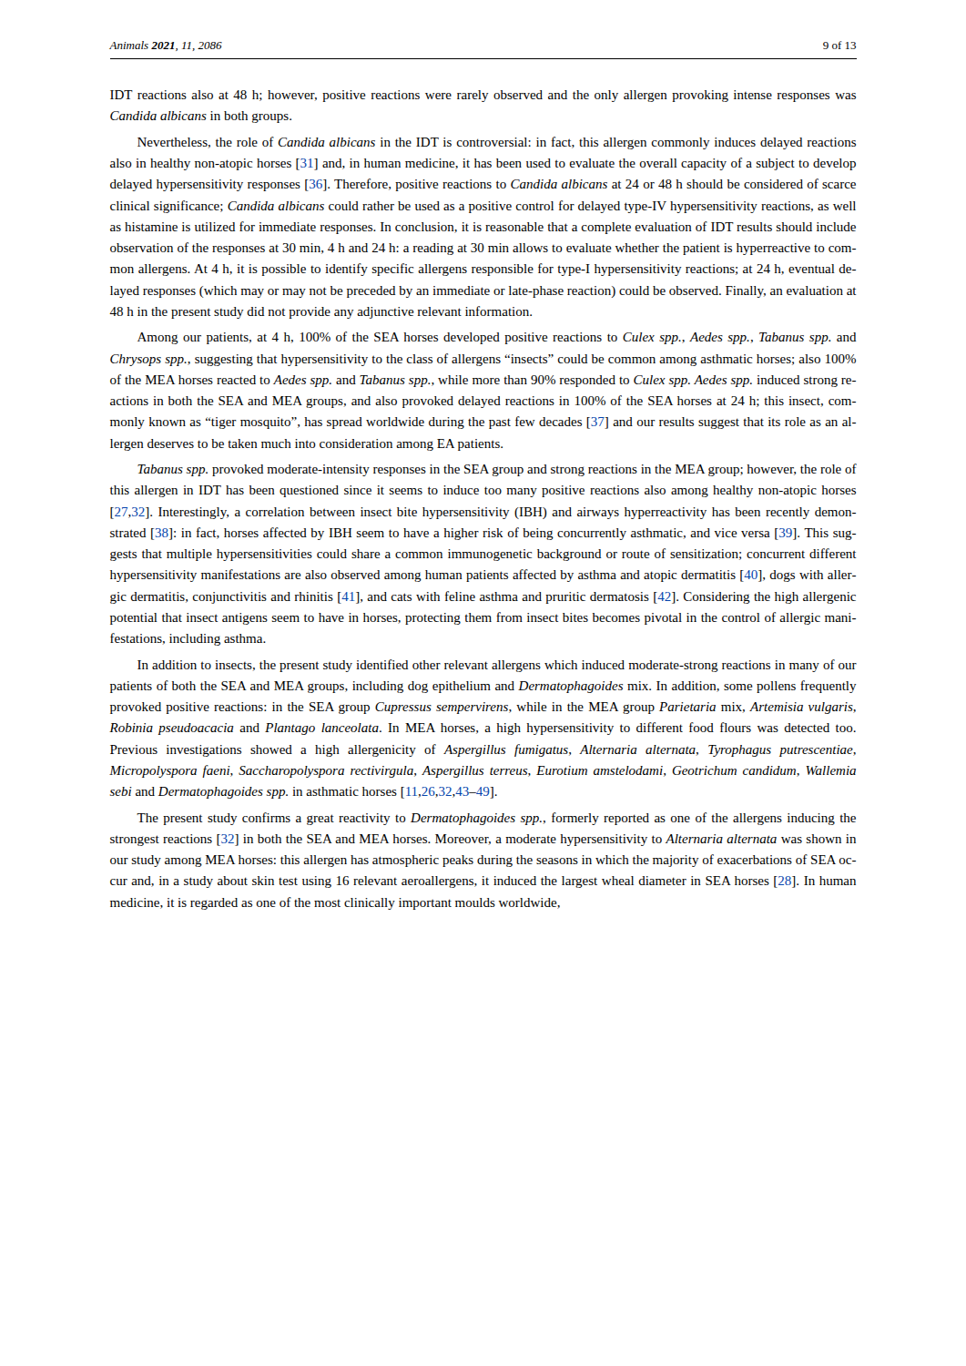Animals 2021, 11, 2086 9 of 13
IDT reactions also at 48 h; however, positive reactions were rarely observed and the only allergen provoking intense responses was Candida albicans in both groups.
Nevertheless, the role of Candida albicans in the IDT is controversial: in fact, this allergen commonly induces delayed reactions also in healthy non-atopic horses [31] and, in human medicine, it has been used to evaluate the overall capacity of a subject to develop delayed hypersensitivity responses [36]. Therefore, positive reactions to Candida albicans at 24 or 48 h should be considered of scarce clinical significance; Candida albicans could rather be used as a positive control for delayed type-IV hypersensitivity reactions, as well as histamine is utilized for immediate responses. In conclusion, it is reasonable that a complete evaluation of IDT results should include observation of the responses at 30 min, 4 h and 24 h: a reading at 30 min allows to evaluate whether the patient is hyperreactive to common allergens. At 4 h, it is possible to identify specific allergens responsible for type-I hypersensitivity reactions; at 24 h, eventual delayed responses (which may or may not be preceded by an immediate or late-phase reaction) could be observed. Finally, an evaluation at 48 h in the present study did not provide any adjunctive relevant information.
Among our patients, at 4 h, 100% of the SEA horses developed positive reactions to Culex spp., Aedes spp., Tabanus spp. and Chrysops spp., suggesting that hypersensitivity to the class of allergens “insects” could be common among asthmatic horses; also 100% of the MEA horses reacted to Aedes spp. and Tabanus spp., while more than 90% responded to Culex spp. Aedes spp. induced strong reactions in both the SEA and MEA groups, and also provoked delayed reactions in 100% of the SEA horses at 24 h; this insect, commonly known as “tiger mosquito”, has spread worldwide during the past few decades [37] and our results suggest that its role as an allergen deserves to be taken much into consideration among EA patients.
Tabanus spp. provoked moderate-intensity responses in the SEA group and strong reactions in the MEA group; however, the role of this allergen in IDT has been questioned since it seems to induce too many positive reactions also among healthy non-atopic horses [27,32]. Interestingly, a correlation between insect bite hypersensitivity (IBH) and airways hyperreactivity has been recently demonstrated [38]: in fact, horses affected by IBH seem to have a higher risk of being concurrently asthmatic, and vice versa [39]. This suggests that multiple hypersensitivities could share a common immunogenetic background or route of sensitization; concurrent different hypersensitivity manifestations are also observed among human patients affected by asthma and atopic dermatitis [40], dogs with allergic dermatitis, conjunctivitis and rhinitis [41], and cats with feline asthma and pruritic dermatosis [42]. Considering the high allergenic potential that insect antigens seem to have in horses, protecting them from insect bites becomes pivotal in the control of allergic manifestations, including asthma.
In addition to insects, the present study identified other relevant allergens which induced moderate-strong reactions in many of our patients of both the SEA and MEA groups, including dog epithelium and Dermatophagoides mix. In addition, some pollens frequently provoked positive reactions: in the SEA group Cupressus sempervirens, while in the MEA group Parietaria mix, Artemisia vulgaris, Robinia pseudoacacia and Plantago lanceolata. In MEA horses, a high hypersensitivity to different food flours was detected too. Previous investigations showed a high allergenicity of Aspergillus fumigatus, Alternaria alternata, Tyrophagus putrescentiae, Micropolyspora faeni, Saccharopolyspora rectivirgula, Aspergillus terreus, Eurotium amstelodami, Geotrichum candidum, Wallemia sebi and Dermatophagoides spp. in asthmatic horses [11,26,32,43–49].
The present study confirms a great reactivity to Dermatophagoides spp., formerly reported as one of the allergens inducing the strongest reactions [32] in both the SEA and MEA horses. Moreover, a moderate hypersensitivity to Alternaria alternata was shown in our study among MEA horses: this allergen has atmospheric peaks during the seasons in which the majority of exacerbations of SEA occur and, in a study about skin test using 16 relevant aeroallergens, it induced the largest wheal diameter in SEA horses [28]. In human medicine, it is regarded as one of the most clinically important moulds worldwide,